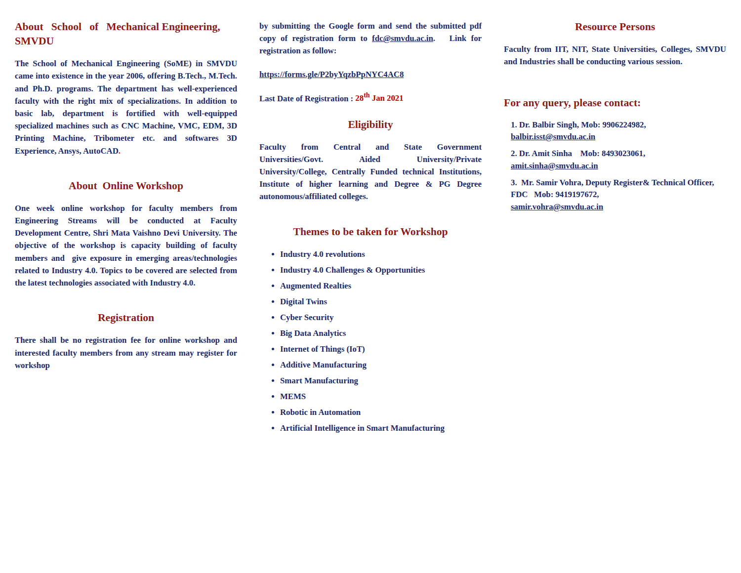About School of Mechanical Engineering, SMVDU
The School of Mechanical Engineering (SoME) in SMVDU came into existence in the year 2006, offering B.Tech., M.Tech. and Ph.D. programs. The department has well-experienced faculty with the right mix of specializations. In addition to basic lab, department is fortified with well-equipped specialized machines such as CNC Machine, VMC, EDM, 3D Printing Machine, Tribometer etc. and softwares 3D Experience, Ansys, AutoCAD.
About Online Workshop
One week online workshop for faculty members from Engineering Streams will be conducted at Faculty Development Centre, Shri Mata Vaishno Devi University. The objective of the workshop is capacity building of faculty members and give exposure in emerging areas/technologies related to Industry 4.0. Topics to be covered are selected from the latest technologies associated with Industry 4.0.
Registration
There shall be no registration fee for online workshop and interested faculty members from any stream may register for workshop
by submitting the Google form and send the submitted pdf copy of registration form to fdc@smvdu.ac.in. Link for registration as follow:
https://forms.gle/P2byYqzbPpNYC4AC8
Last Date of Registration : 28th Jan 2021
Eligibility
Faculty from Central and State Government Universities/Govt. Aided University/Private University/College, Centrally Funded technical Institutions, Institute of higher learning and Degree & PG Degree autonomous/affiliated colleges.
Themes to be taken for Workshop
Industry 4.0 revolutions
Industry 4.0 Challenges & Opportunities
Augmented Realties
Digital Twins
Cyber Security
Big Data Analytics
Internet of Things (IoT)
Additive Manufacturing
Smart Manufacturing
MEMS
Robotic in Automation
Artificial Intelligence in Smart Manufacturing
Resource Persons
Faculty from IIT, NIT, State Universities, Colleges, SMVDU and Industries shall be conducting various session.
For any query, please contact:
1. Dr. Balbir Singh, Mob: 9906224982,
balbir.isst@smvdu.ac.in
2. Dr. Amit Sinha Mob: 8493023061,
amit.sinha@smvdu.ac.in
3. Mr. Samir Vohra, Deputy Register& Technical Officer, FDC Mob: 9419197672,
samir.vohra@smvdu.ac.in